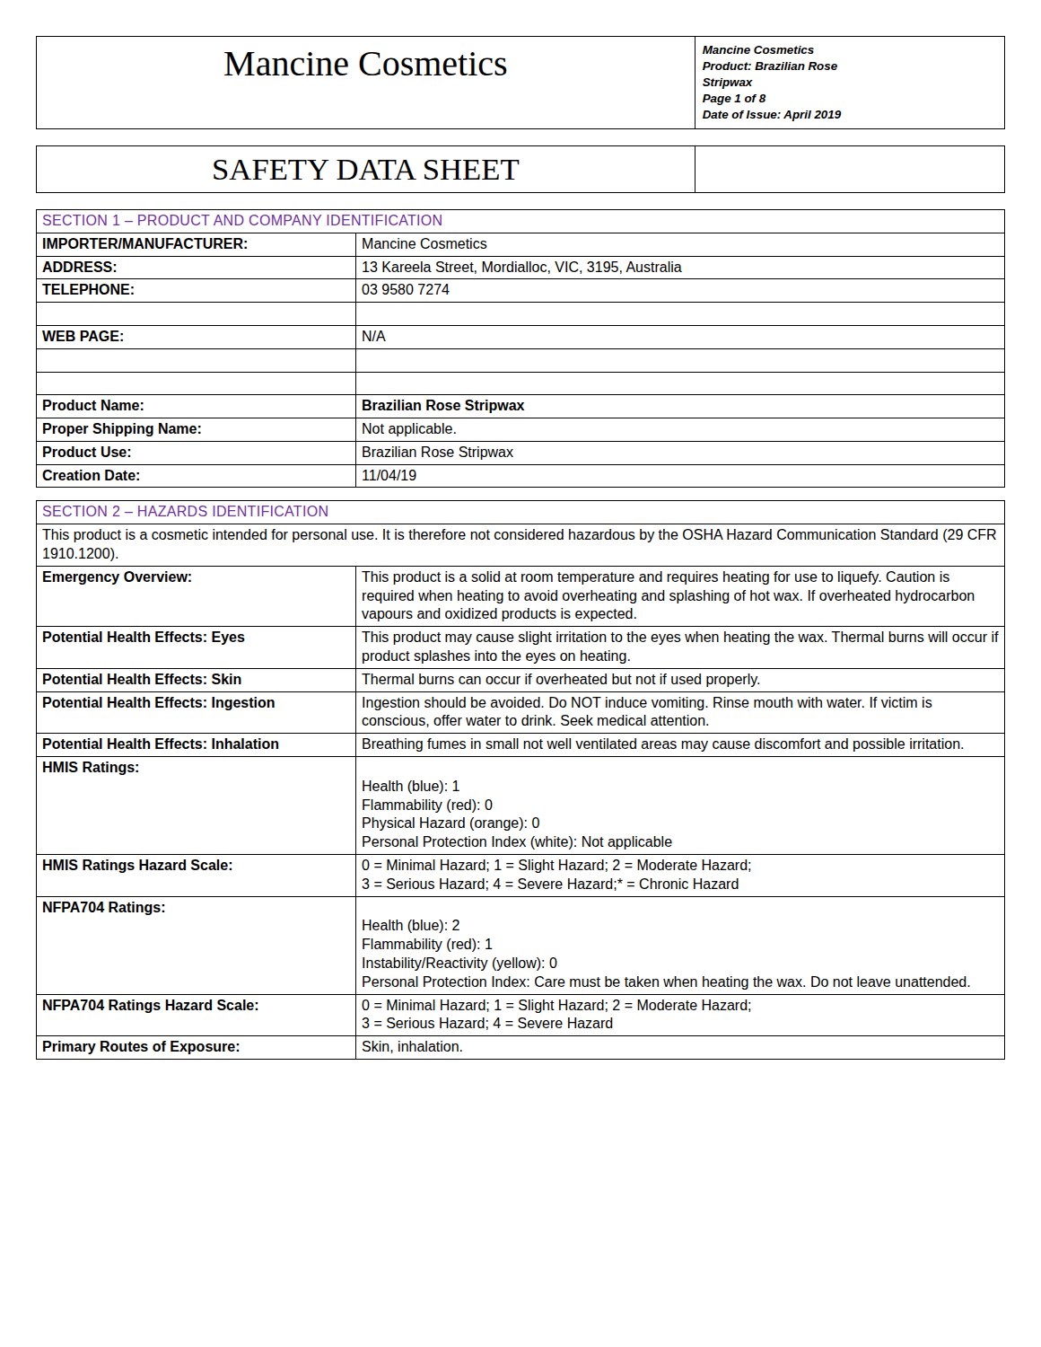| Mancine Cosmetics | Mancine Cosmetics Product: Brazilian Rose Stripwax Page 1 of 8 Date of Issue: April 2019 |
| SAFETY DATA SHEET | |
| SECTION 1 – PRODUCT AND COMPANY IDENTIFICATION |
| IMPORTER/MANUFACTURER: | Mancine Cosmetics |
| ADDRESS: | 13 Kareela Street, Mordialloc, VIC, 3195, Australia |
| TELEPHONE: | 03 9580 7274 |
| WEB PAGE: | N/A |
| Product Name: | Brazilian Rose Stripwax |
| Proper Shipping Name: | Not applicable. |
| Product Use: | Brazilian Rose Stripwax |
| Creation Date: | 11/04/19 |
| SECTION 2 – HAZARDS IDENTIFICATION |
| This product is a cosmetic intended for personal use. It is therefore not considered hazardous by the OSHA Hazard Communication Standard (29 CFR 1910.1200). |
| Emergency Overview: | This product is a solid at room temperature and requires heating for use to liquefy. Caution is required when heating to avoid overheating and splashing of hot wax. If overheated hydrocarbon vapours and oxidized products is expected. |
| Potential Health Effects: Eyes | This product may cause slight irritation to the eyes when heating the wax. Thermal burns will occur if product splashes into the eyes on heating. |
| Potential Health Effects: Skin | Thermal burns can occur if overheated but not if used properly. |
| Potential Health Effects: Ingestion | Ingestion should be avoided. Do NOT induce vomiting. Rinse mouth with water. If victim is conscious, offer water to drink. Seek medical attention. |
| Potential Health Effects: Inhalation | Breathing fumes in small not well ventilated areas may cause discomfort and possible irritation. |
| HMIS Ratings: | Health (blue): 1 Flammability (red): 0 Physical Hazard (orange): 0 Personal Protection Index (white): Not applicable |
| HMIS Ratings Hazard Scale: | 0 = Minimal Hazard; 1 = Slight Hazard; 2 = Moderate Hazard; 3 = Serious Hazard; 4 = Severe Hazard;* = Chronic Hazard |
| NFPA704 Ratings: | Health (blue): 2 Flammability (red): 1 Instability/Reactivity (yellow): 0 Personal Protection Index: Care must be taken when heating the wax. Do not leave unattended. |
| NFPA704 Ratings Hazard Scale: | 0 = Minimal Hazard; 1 = Slight Hazard; 2 = Moderate Hazard; 3 = Serious Hazard; 4 = Severe Hazard |
| Primary Routes of Exposure: | Skin, inhalation. |